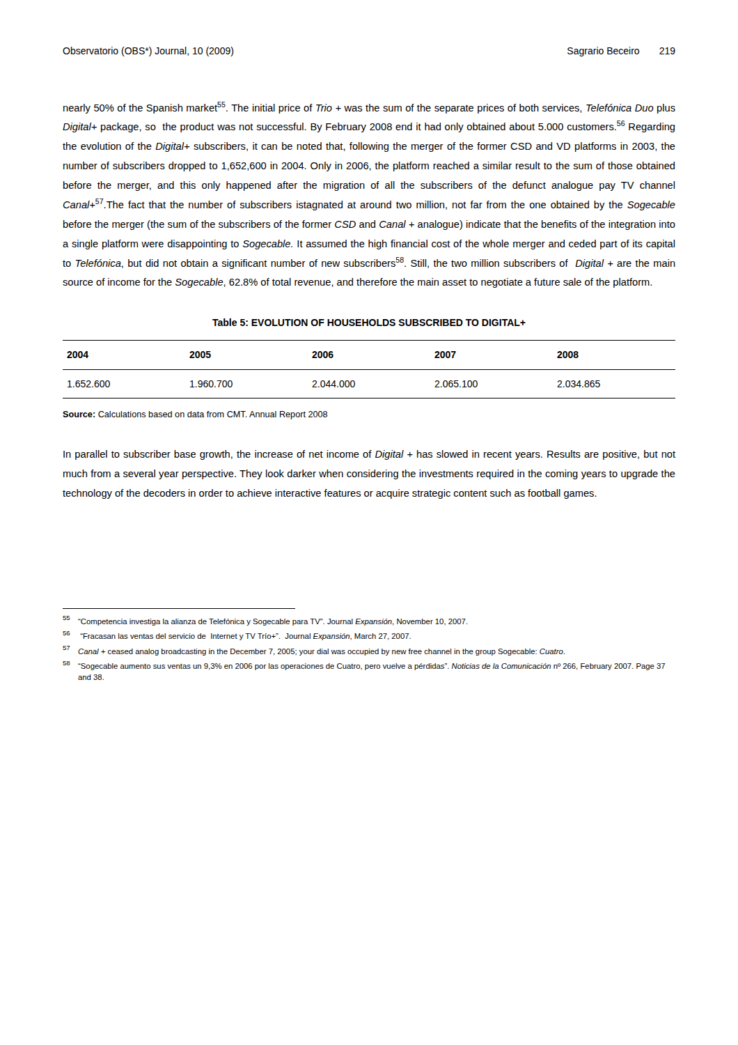Observatorio (OBS*) Journal, 10 (2009)
Sagrario Beceiro 219
nearly 50% of the Spanish market55. The initial price of Trio + was the sum of the separate prices of both services, Telefónica Duo plus Digital+ package, so the product was not successful. By February 2008 end it had only obtained about 5.000 customers.56 Regarding the evolution of the Digital+ subscribers, it can be noted that, following the merger of the former CSD and VD platforms in 2003, the number of subscribers dropped to 1,652,600 in 2004. Only in 2006, the platform reached a similar result to the sum of those obtained before the merger, and this only happened after the migration of all the subscribers of the defunct analogue pay TV channel Canal+57.The fact that the number of subscribers istagnated at around two million, not far from the one obtained by the Sogecable before the merger (the sum of the subscribers of the former CSD and Canal + analogue) indicate that the benefits of the integration into a single platform were disappointing to Sogecable. It assumed the high financial cost of the whole merger and ceded part of its capital to Telefónica, but did not obtain a significant number of new subscribers58. Still, the two million subscribers of Digital + are the main source of income for the Sogecable, 62.8% of total revenue, and therefore the main asset to negotiate a future sale of the platform.
Table 5: EVOLUTION OF HOUSEHOLDS SUBSCRIBED TO DIGITAL+
| 2004 | 2005 | 2006 | 2007 | 2008 |
| --- | --- | --- | --- | --- |
| 1.652.600 | 1.960.700 | 2.044.000 | 2.065.100 | 2.034.865 |
Source: Calculations based on data from CMT. Annual Report 2008
In parallel to subscriber base growth, the increase of net income of Digital + has slowed in recent years. Results are positive, but not much from a several year perspective. They look darker when considering the investments required in the coming years to upgrade the technology of the decoders in order to achieve interactive features or acquire strategic content such as football games.
“Competencia investiga la alianza de Telefónica y Sogecable para TV”. Journal Expansión, November 10, 2007.
“Fracasan las ventas del servicio de Internet y TV Trío+”. Journal Expansión, March 27, 2007.
Canal + ceased analog broadcasting in the December 7, 2005; your dial was occupied by new free channel in the group Sogecable: Cuatro.
“Sogecable aumento sus ventas un 9,3% en 2006 por las operaciones de Cuatro, pero vuelve a pérdidas”. Noticias de la Comunicación nº 266, February 2007. Page 37 and 38.